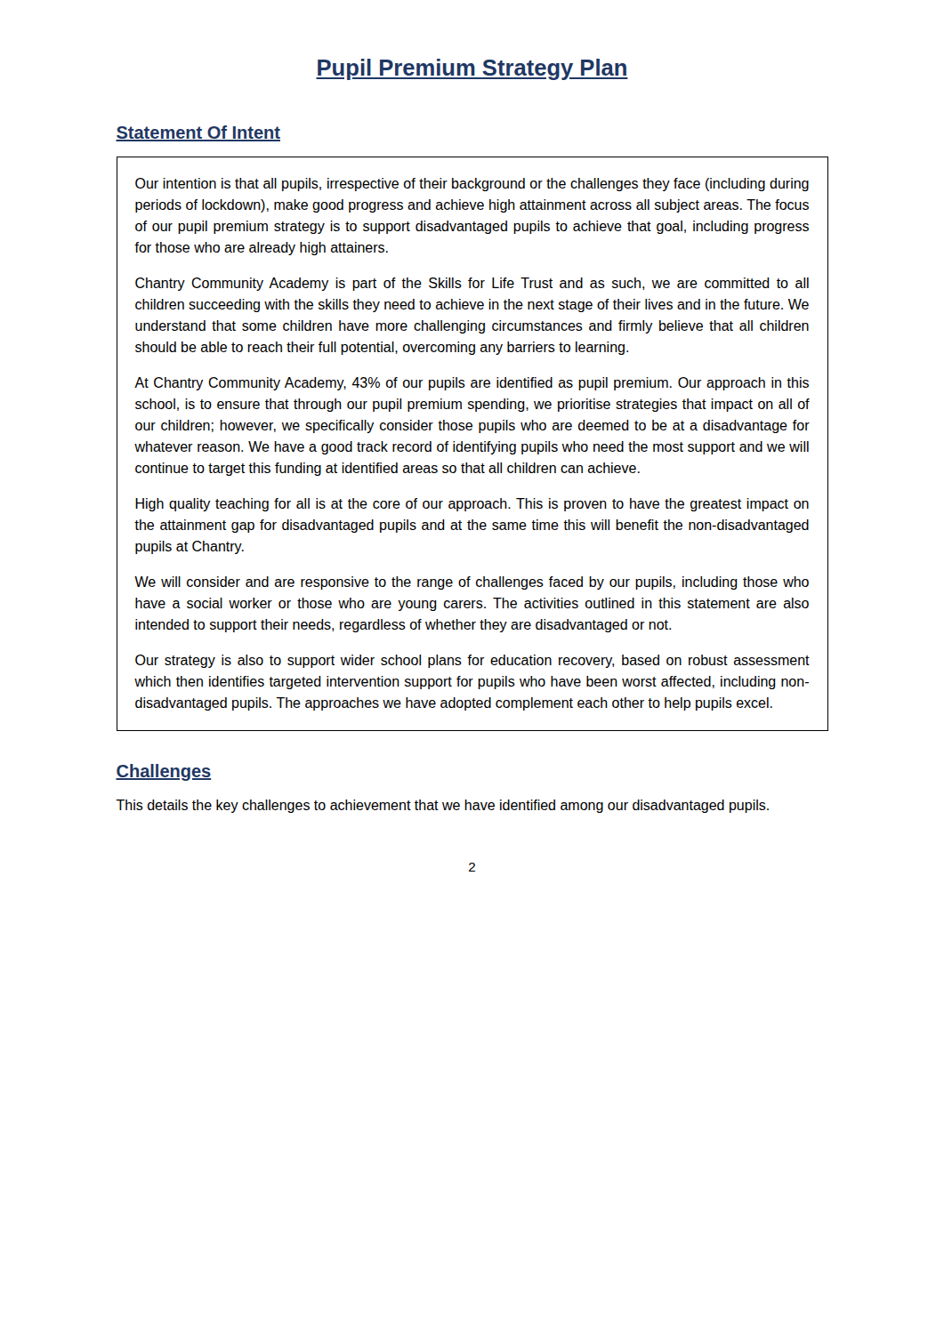Pupil Premium Strategy Plan
Statement Of Intent
Our intention is that all pupils, irrespective of their background or the challenges they face (including during periods of lockdown), make good progress and achieve high attainment across all subject areas. The focus of our pupil premium strategy is to support disadvantaged pupils to achieve that goal, including progress for those who are already high attainers.
Chantry Community Academy is part of the Skills for Life Trust and as such, we are committed to all children succeeding with the skills they need to achieve in the next stage of their lives and in the future. We understand that some children have more challenging circumstances and firmly believe that all children should be able to reach their full potential, overcoming any barriers to learning.
At Chantry Community Academy, 43% of our pupils are identified as pupil premium. Our approach in this school, is to ensure that through our pupil premium spending, we prioritise strategies that impact on all of our children; however, we specifically consider those pupils who are deemed to be at a disadvantage for whatever reason. We have a good track record of identifying pupils who need the most support and we will continue to target this funding at identified areas so that all children can achieve.
High quality teaching for all is at the core of our approach. This is proven to have the greatest impact on the attainment gap for disadvantaged pupils and at the same time this will benefit the non-disadvantaged pupils at Chantry.
We will consider and are responsive to the range of challenges faced by our pupils, including those who have a social worker or those who are young carers. The activities outlined in this statement are also intended to support their needs, regardless of whether they are disadvantaged or not.
Our strategy is also to support wider school plans for education recovery, based on robust assessment which then identifies targeted intervention support for pupils who have been worst affected, including non-disadvantaged pupils. The approaches we have adopted complement each other to help pupils excel.
Challenges
This details the key challenges to achievement that we have identified among our disadvantaged pupils.
2